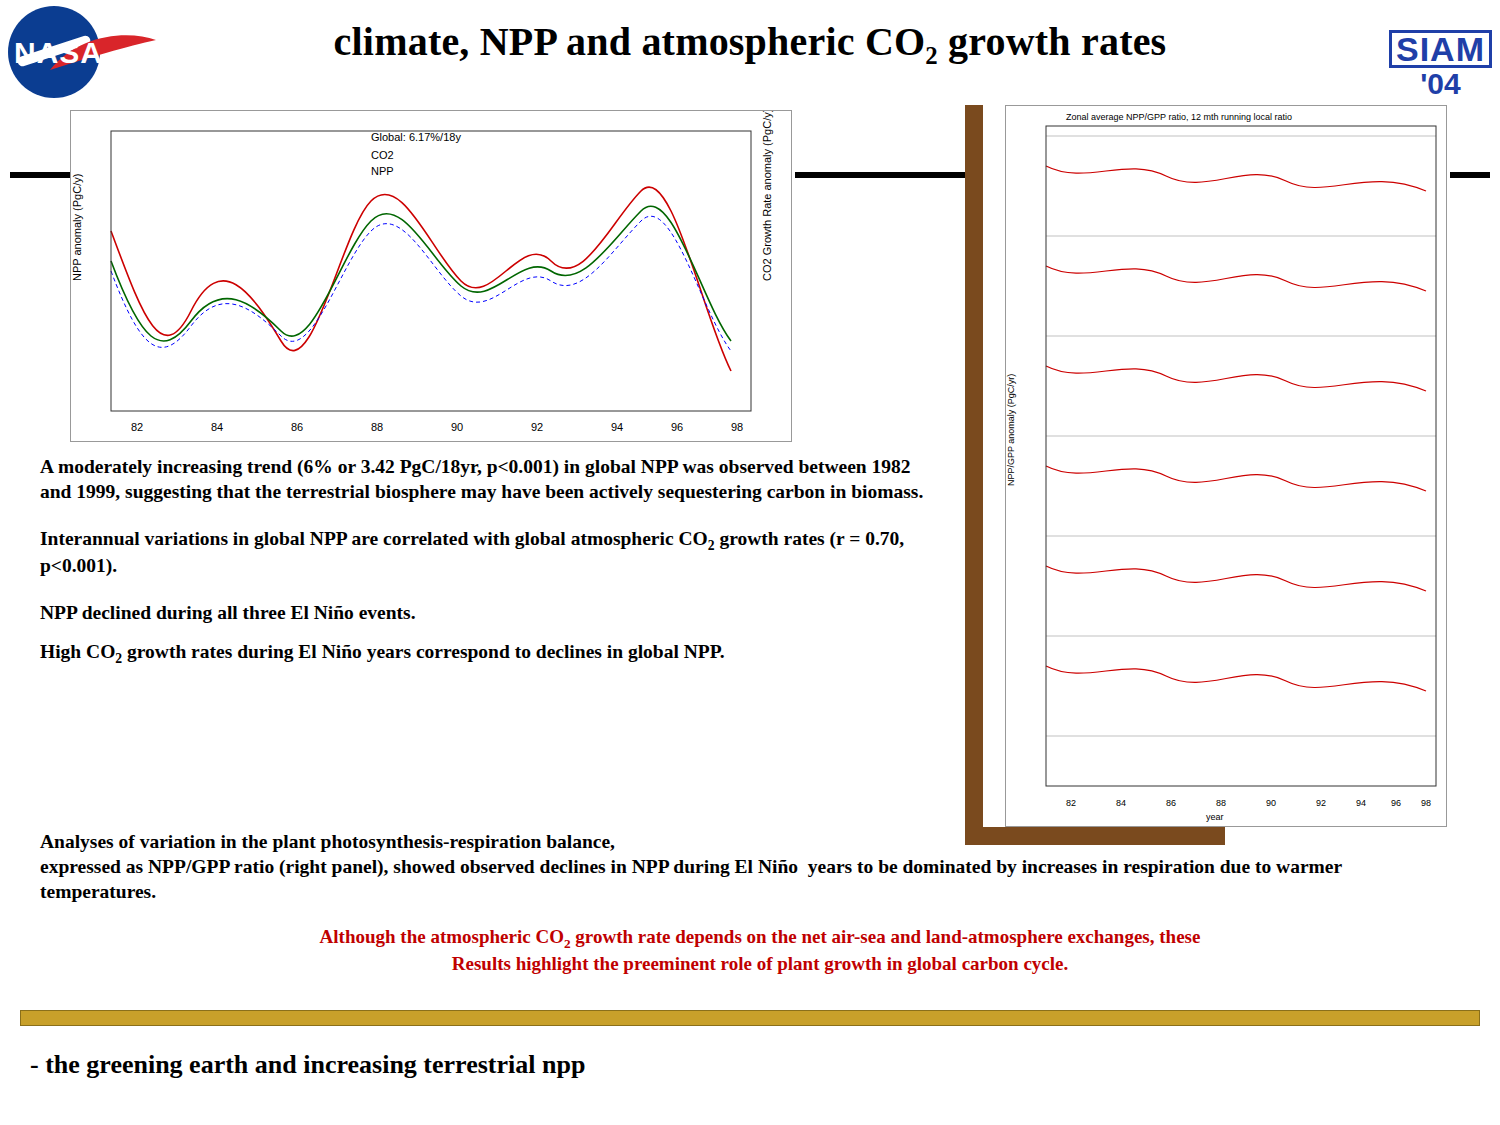NASA
climate, NPP and atmospheric CO2 growth rates
SIAM '04
A moderately increasing trend (6% or 3.42 PgC/18yr, p<0.001) in global NPP was observed between 1982 and 1999, suggesting that the terrestrial biosphere may have been actively sequestering carbon in biomass.
Interannual variations in global NPP are correlated with global atmospheric CO2 growth rates (r = 0.70, p<0.001).
NPP declined during all three El Niño events.
High CO2 growth rates during El Niño years correspond to declines in global NPP.
Analyses of variation in the plant photosynthesis-respiration balance,
expressed as NPP/GPP ratio (right panel), showed observed declines in NPP during El Niño years to be dominated by increases in respiration due to warmer temperatures.
Although the atmospheric CO2 growth rate depends on the net air-sea and land-atmosphere exchanges, these
Results highlight the preeminent role of plant growth in global carbon cycle.
- the greening earth and increasing terrestrial npp